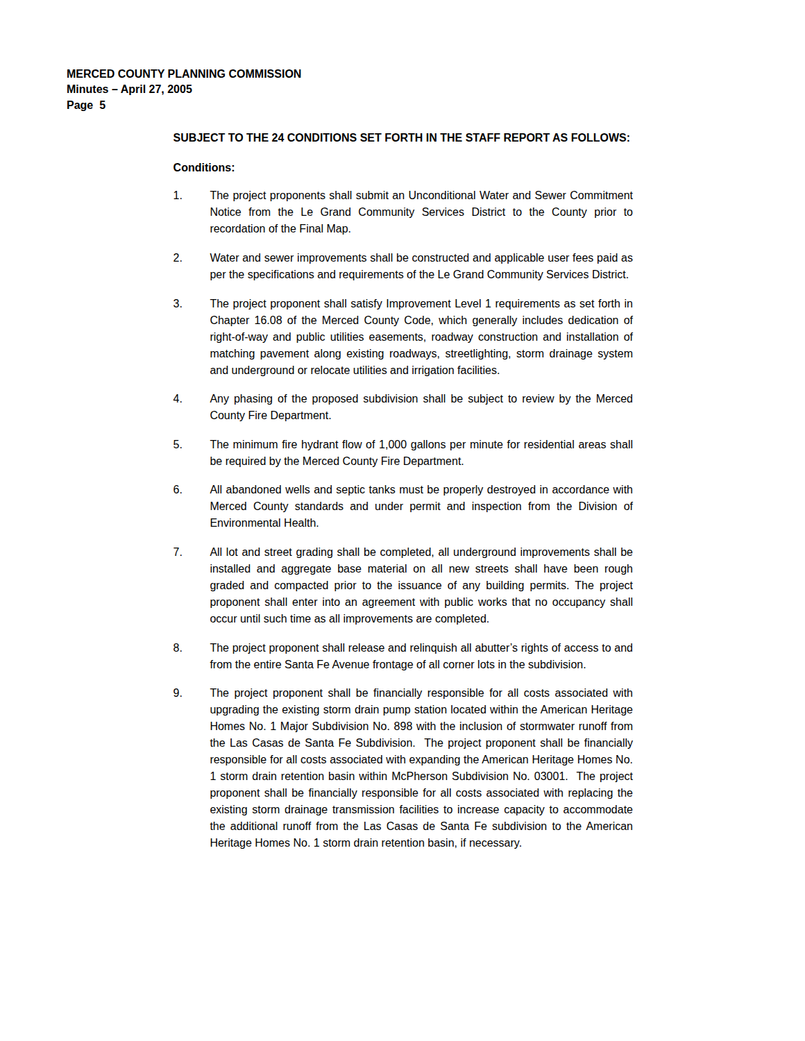MERCED COUNTY PLANNING COMMISSION
Minutes – April 27, 2005
Page 5
SUBJECT TO THE 24 CONDITIONS SET FORTH IN THE STAFF REPORT AS FOLLOWS:
Conditions:
1. The project proponents shall submit an Unconditional Water and Sewer Commitment Notice from the Le Grand Community Services District to the County prior to recordation of the Final Map.
2. Water and sewer improvements shall be constructed and applicable user fees paid as per the specifications and requirements of the Le Grand Community Services District.
3. The project proponent shall satisfy Improvement Level 1 requirements as set forth in Chapter 16.08 of the Merced County Code, which generally includes dedication of right-of-way and public utilities easements, roadway construction and installation of matching pavement along existing roadways, streetlighting, storm drainage system and underground or relocate utilities and irrigation facilities.
4. Any phasing of the proposed subdivision shall be subject to review by the Merced County Fire Department.
5. The minimum fire hydrant flow of 1,000 gallons per minute for residential areas shall be required by the Merced County Fire Department.
6. All abandoned wells and septic tanks must be properly destroyed in accordance with Merced County standards and under permit and inspection from the Division of Environmental Health.
7. All lot and street grading shall be completed, all underground improvements shall be installed and aggregate base material on all new streets shall have been rough graded and compacted prior to the issuance of any building permits. The project proponent shall enter into an agreement with public works that no occupancy shall occur until such time as all improvements are completed.
8. The project proponent shall release and relinquish all abutter’s rights of access to and from the entire Santa Fe Avenue frontage of all corner lots in the subdivision.
9. The project proponent shall be financially responsible for all costs associated with upgrading the existing storm drain pump station located within the American Heritage Homes No. 1 Major Subdivision No. 898 with the inclusion of stormwater runoff from the Las Casas de Santa Fe Subdivision. The project proponent shall be financially responsible for all costs associated with expanding the American Heritage Homes No. 1 storm drain retention basin within McPherson Subdivision No. 03001. The project proponent shall be financially responsible for all costs associated with replacing the existing storm drainage transmission facilities to increase capacity to accommodate the additional runoff from the Las Casas de Santa Fe subdivision to the American Heritage Homes No. 1 storm drain retention basin, if necessary.